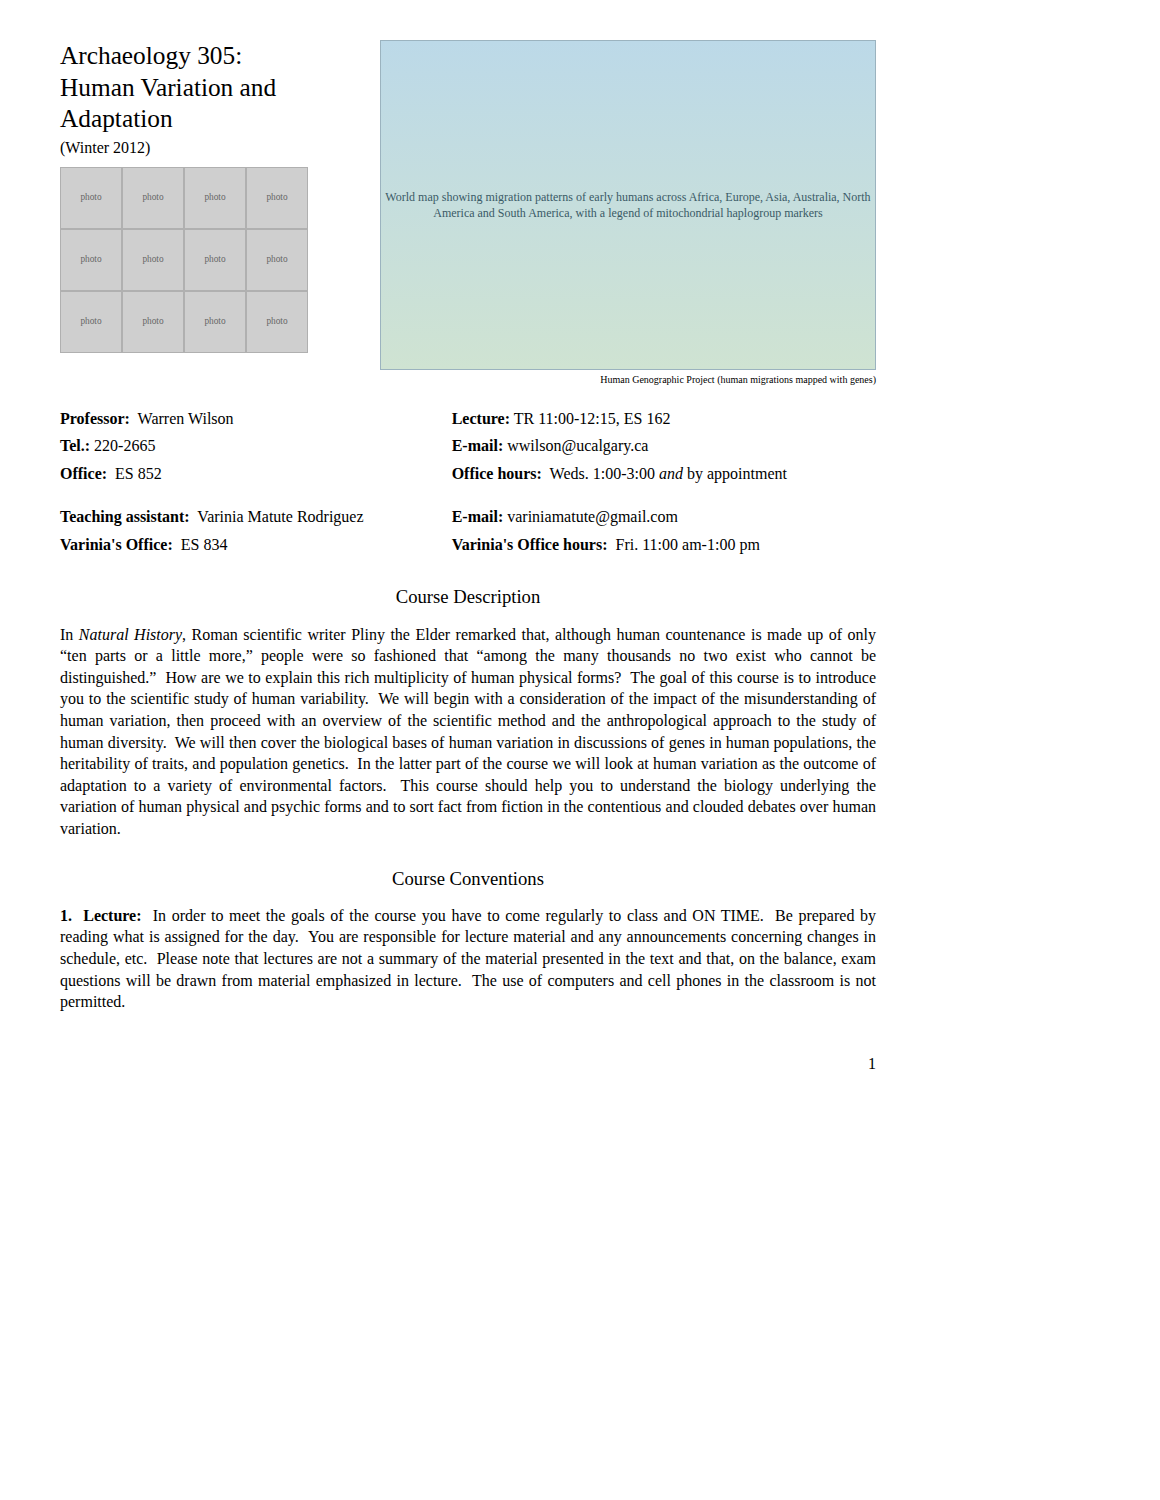Archaeology 305:
Human Variation and
Adaptation
(Winter 2012)
photo
photo
photo
photo
photo
photo
photo
photo
photo
photo
photo
photo
World map showing migration patterns of early humans across Africa, Europe, Asia, Australia, North America and South America, with a legend of mitochondrial haplogroup markers
Human Genographic Project (human migrations mapped with genes)
| Professor: Warren Wilson | Lecture: TR 11:00-12:15, ES 162 |
| Tel.: 220-2665 | E-mail: wwilson@ucalgary.ca |
| Office: ES 852 | Office hours: Weds. 1:00-3:00 and by appointment |
| Teaching assistant: Varinia Matute Rodriguez | E-mail: variniamatute@gmail.com |
| Varinia's Office: ES 834 | Varinia's Office hours: Fri. 11:00 am-1:00 pm |
Course Description
In Natural History, Roman scientific writer Pliny the Elder remarked that, although human countenance is made up of only “ten parts or a little more,” people were so fashioned that “among the many thousands no two exist who cannot be distinguished.” How are we to explain this rich multiplicity of human physical forms? The goal of this course is to introduce you to the scientific study of human variability. We will begin with a consideration of the impact of the misunderstanding of human variation, then proceed with an overview of the scientific method and the anthropological approach to the study of human diversity. We will then cover the biological bases of human variation in discussions of genes in human populations, the heritability of traits, and population genetics. In the latter part of the course we will look at human variation as the outcome of adaptation to a variety of environmental factors. This course should help you to understand the biology underlying the variation of human physical and psychic forms and to sort fact from fiction in the contentious and clouded debates over human variation.
Course Conventions
1. Lecture: In order to meet the goals of the course you have to come regularly to class and ON TIME. Be prepared by reading what is assigned for the day. You are responsible for lecture material and any announcements concerning changes in schedule, etc. Please note that lectures are not a summary of the material presented in the text and that, on the balance, exam questions will be drawn from material emphasized in lecture. The use of computers and cell phones in the classroom is not permitted.
1